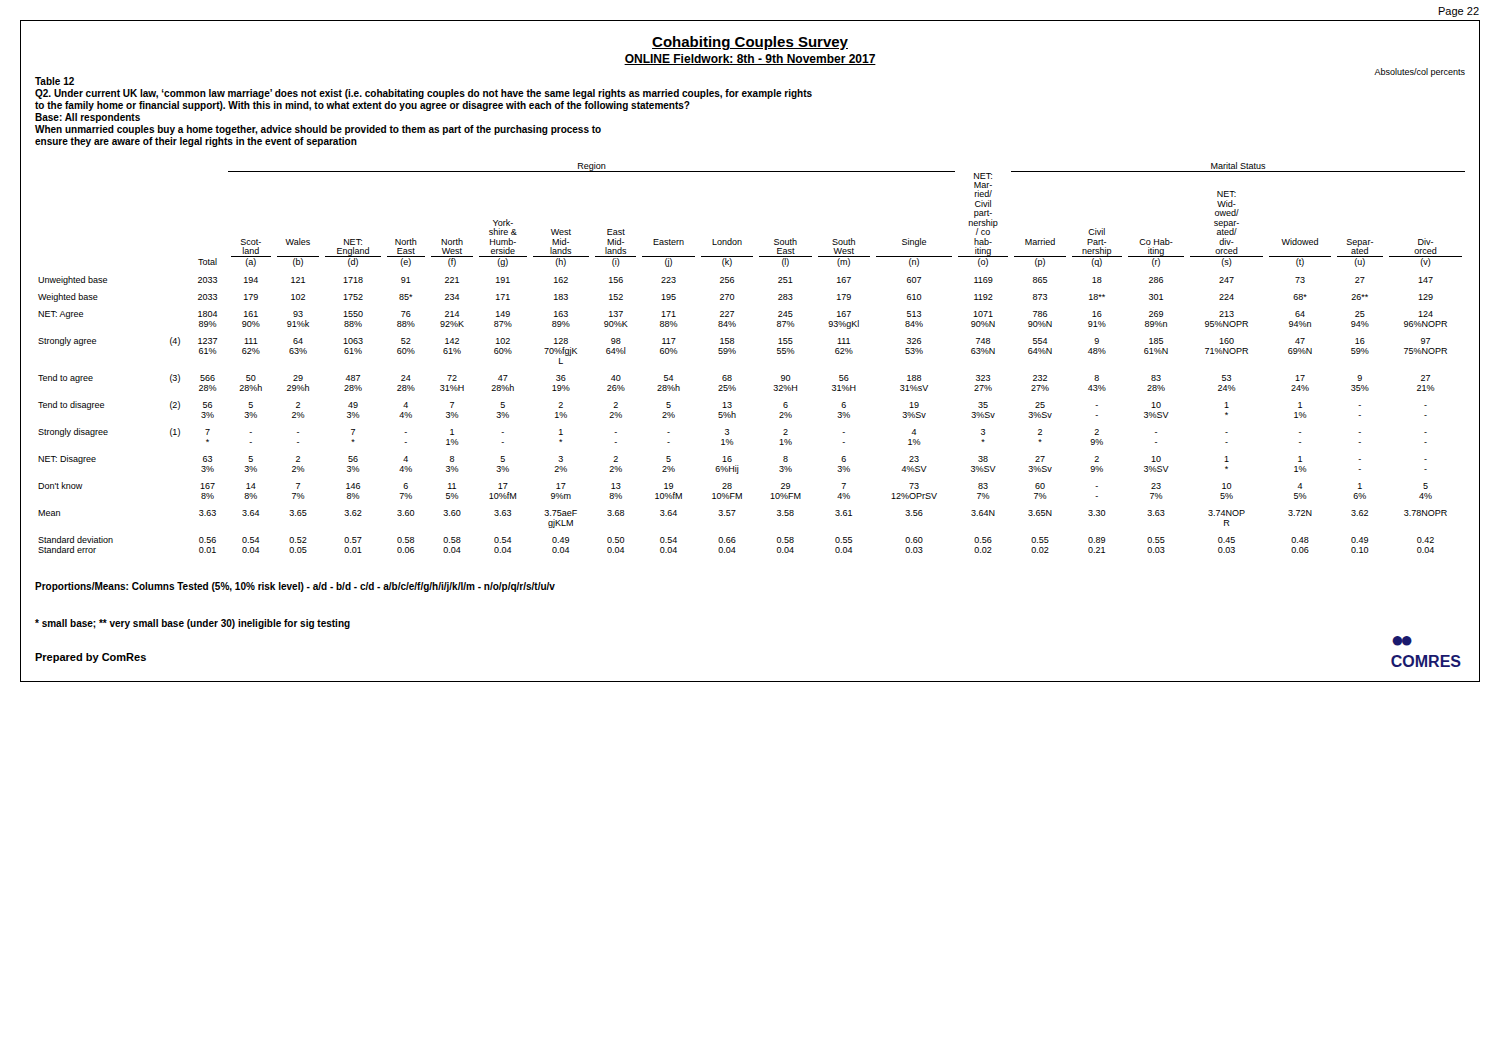Page 22
Cohabiting Couples Survey
ONLINE Fieldwork: 8th - 9th November 2017
Absolutes/col percents
Table 12
Q2. Under current UK law, ‘common law marriage’ does not exist (i.e. cohabitating couples do not have the same legal rights as married couples, for example rights
to the family home or financial support). With this in mind, to what extent do you agree or disagree with each of the following statements?
Base: All respondents
When unmarried couples buy a home together, advice should be provided to them as part of the purchasing process to
ensure they are aware of their legal rights in the event of separation
| | | | Region | | Marital Status |
| | | Total | Scot- land (a) | Wales (b) | NET: England (d) | North East (e) | North West (f) | York- shire & Humb- erside (g) | West Mid- lands (h) | East Mid- lands (i) | Eastern (j) | London (k) | South East (l) | South West (m) | Single (n) | NET: Mar- ried/ Civil part- nership / co hab- iting (o) | Married (p) | Civil Part- nership (q) | Co Hab- iting (r) | NET: Wid- owed/ separ- ated/ div- orced (s) | Widowed (t) | Separ- ated (u) | Div- orced (v) |
| Unweighted base | | 2033 | 194 | 121 | 1718 | 91 | 221 | 191 | 162 | 156 | 223 | 256 | 251 | 167 | 607 | 1169 | 865 | 18 | 286 | 247 | 73 | 27 | 147 |
| Weighted base | | 2033 | 179 | 102 | 1752 | 85* | 234 | 171 | 183 | 152 | 195 | 270 | 283 | 179 | 610 | 1192 | 873 | 18** | 301 | 224 | 68* | 26** | 129 |
| NET: Agree | | 1804 | 161 | 93 | 1550 | 76 | 214 | 149 | 163 | 137 | 171 | 227 | 245 | 167 | 513 | 1071 | 786 | 16 | 269 | 213 | 64 | 25 | 124 |
| | | 89% | 90% | 91%k | 88% | 88% | 92%K | 87% | 89% | 90%K | 88% | 84% | 87% | 93%gKl | 84% | 90%N | 90%N | 91% | 89%n | 95%NOPR | 94%n | 94% | 96%NOPR |
| Strongly agree | (4) | 1237 | 111 | 64 | 1063 | 52 | 142 | 102 | 128 | 98 | 117 | 158 | 155 | 111 | 326 | 748 | 554 | 9 | 185 | 160 | 47 | 16 | 97 |
| | | 61% | 62% | 63% | 61% | 60% | 61% | 60% | 70%fgjK | 64%l | 60% | 59% | 55% | 62% | 53% | 63%N | 64%N | 48% | 61%N | 71%NOPR | 69%N | 59% | 75%NOPR |
| | | | | | | | | | L | | | | | | | | | | | | | | |
| Tend to agree | (3) | 566 | 50 | 29 | 487 | 24 | 72 | 47 | 36 | 40 | 54 | 68 | 90 | 56 | 188 | 323 | 232 | 8 | 83 | 53 | 17 | 9 | 27 |
| | | 28% | 28%h | 29%h | 28% | 28% | 31%H | 28%h | 19% | 26% | 28%h | 25% | 32%H | 31%H | 31%sV | 27% | 27% | 43% | 28% | 24% | 24% | 35% | 21% |
| Tend to disagree | (2) | 56 | 5 | 2 | 49 | 4 | 7 | 5 | 2 | 2 | 5 | 13 | 6 | 6 | 19 | 35 | 25 | - | 10 | 1 | 1 | - | - |
| | | 3% | 3% | 2% | 3% | 4% | 3% | 3% | 1% | 2% | 2% | 5%h | 2% | 3% | 3%Sv | 3%Sv | 3%Sv | - | 3%SV | * | 1% | - | - |
| Strongly disagree | (1) | 7 | - | - | 7 | - | 1 | - | 1 | - | - | 3 | 2 | - | 4 | 3 | 2 | 2 | - | - | - | - | - |
| | | * | - | - | * | - | 1% | - | * | - | - | 1% | 1% | - | 1% | * | * | 9% | - | - | - | - | - |
| NET: Disagree | | 63 | 5 | 2 | 56 | 4 | 8 | 5 | 3 | 2 | 5 | 16 | 8 | 6 | 23 | 38 | 27 | 2 | 10 | 1 | 1 | - | - |
| | | 3% | 3% | 2% | 3% | 4% | 3% | 3% | 2% | 2% | 2% | 6%Hij | 3% | 3% | 4%SV | 3%SV | 3%Sv | 9% | 3%SV | * | 1% | - | - |
| Don't know | | 167 | 14 | 7 | 146 | 6 | 11 | 17 | 17 | 13 | 19 | 28 | 29 | 7 | 73 | 83 | 60 | - | 23 | 10 | 4 | 1 | 5 |
| | | 8% | 8% | 7% | 8% | 7% | 5% | 10%fM | 9%m | 8% | 10%fM | 10%FM | 10%FM | 4% | 12%OPrSV | 7% | 7% | - | 7% | 5% | 5% | 6% | 4% |
| Mean | | 3.63 | 3.64 | 3.65 | 3.62 | 3.60 | 3.60 | 3.63 | 3.75aeF | 3.68 | 3.64 | 3.57 | 3.58 | 3.61 | 3.56 | 3.64N | 3.65N | 3.30 | 3.63 | 3.74NOP | 3.72N | 3.62 | 3.78NOPR |
| | | | | | | | | | gjKLM | | | | | | | | | | | R | | | |
| Standard deviation | | 0.56 | 0.54 | 0.52 | 0.57 | 0.58 | 0.58 | 0.54 | 0.49 | 0.50 | 0.54 | 0.66 | 0.58 | 0.55 | 0.60 | 0.56 | 0.55 | 0.89 | 0.55 | 0.45 | 0.48 | 0.49 | 0.42 |
| Standard error | | 0.01 | 0.04 | 0.05 | 0.01 | 0.06 | 0.04 | 0.04 | 0.04 | 0.04 | 0.04 | 0.04 | 0.04 | 0.04 | 0.03 | 0.02 | 0.02 | 0.21 | 0.03 | 0.03 | 0.06 | 0.10 | 0.04 |
Proportions/Means: Columns Tested (5%, 10% risk level) - a/d - b/d - c/d - a/b/c/e/f/g/h/i/j/k/l/m - n/o/p/q/r/s/t/u/v
* small base; ** very small base (under 30) ineligible for sig testing
Prepared by ComRes
●●
COMRES